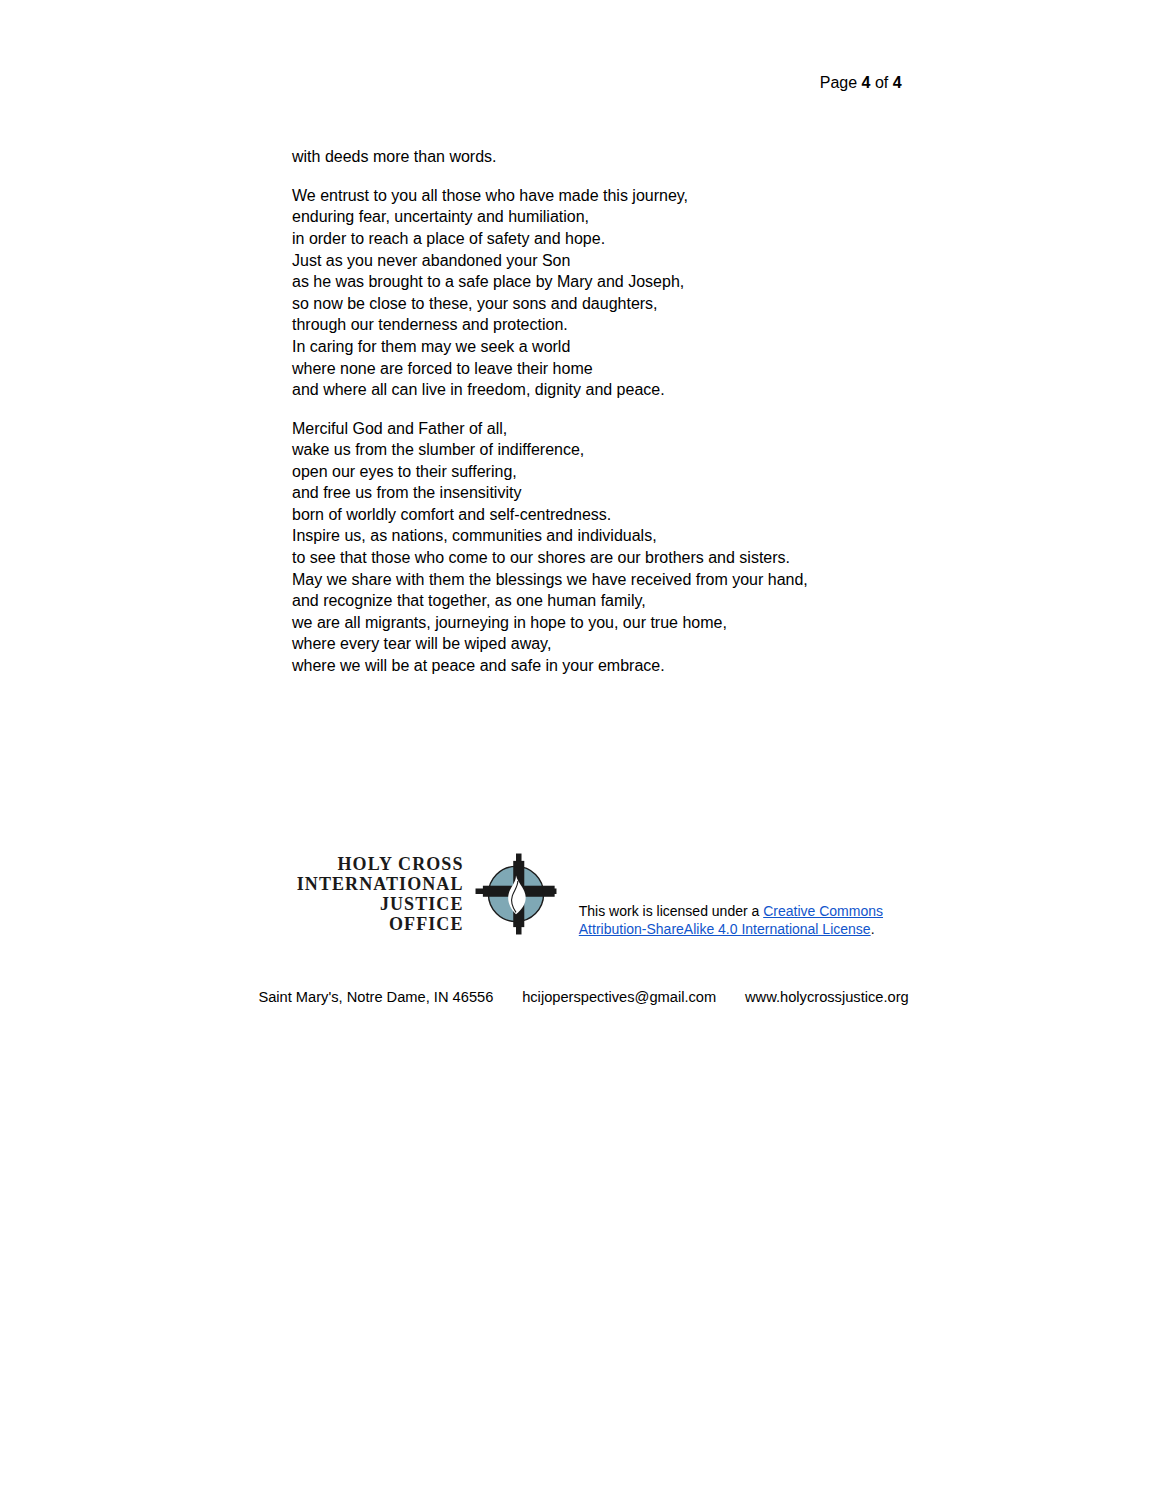Page 4 of 4
with deeds more than words.
We entrust to you all those who have made this journey,
enduring fear, uncertainty and humiliation,
in order to reach a place of safety and hope.
Just as you never abandoned your Son
as he was brought to a safe place by Mary and Joseph,
so now be close to these, your sons and daughters,
through our tenderness and protection.
In caring for them may we seek a world
where none are forced to leave their home
and where all can live in freedom, dignity and peace.
Merciful God and Father of all,
wake us from the slumber of indifference,
open our eyes to their suffering,
and free us from the insensitivity
born of worldly comfort and self-centredness.
Inspire us, as nations, communities and individuals,
to see that those who come to our shores are our brothers and sisters.
May we share with them the blessings we have received from your hand,
and recognize that together, as one human family,
we are all migrants, journeying in hope to you, our true home,
where every tear will be wiped away,
where we will be at peace and safe in your embrace.
HOLY CROSS
INTERNATIONAL
JUSTICE
OFFICE
This work is licensed under a Creative Commons Attribution-ShareAlike 4.0 International License.
Saint Mary's, Notre Dame, IN 46556 hcijoperspectives@gmail.com www.holycrossjustice.org